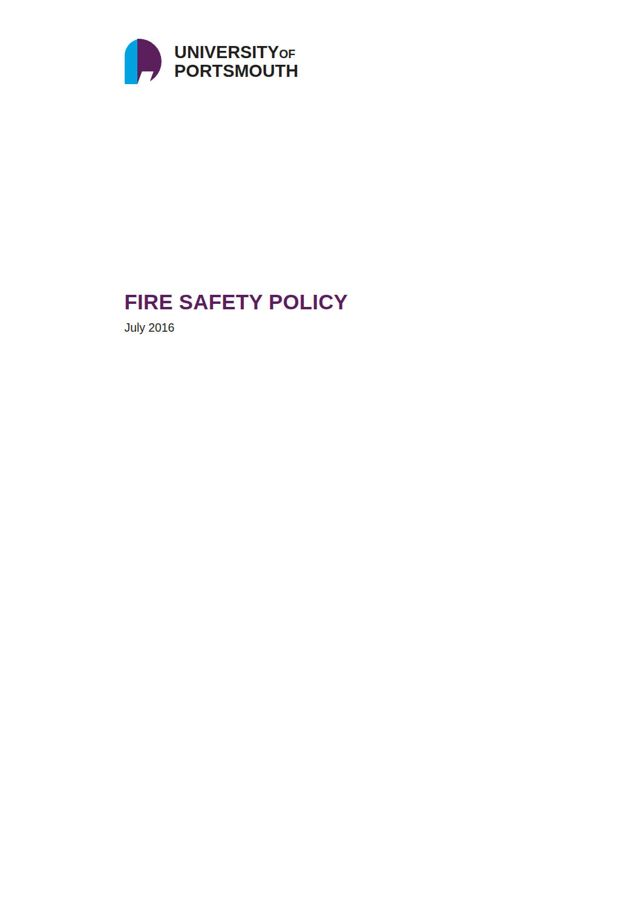UNIVERSITYOF PORTSMOUTH
FIRE SAFETY POLICY
July 2016